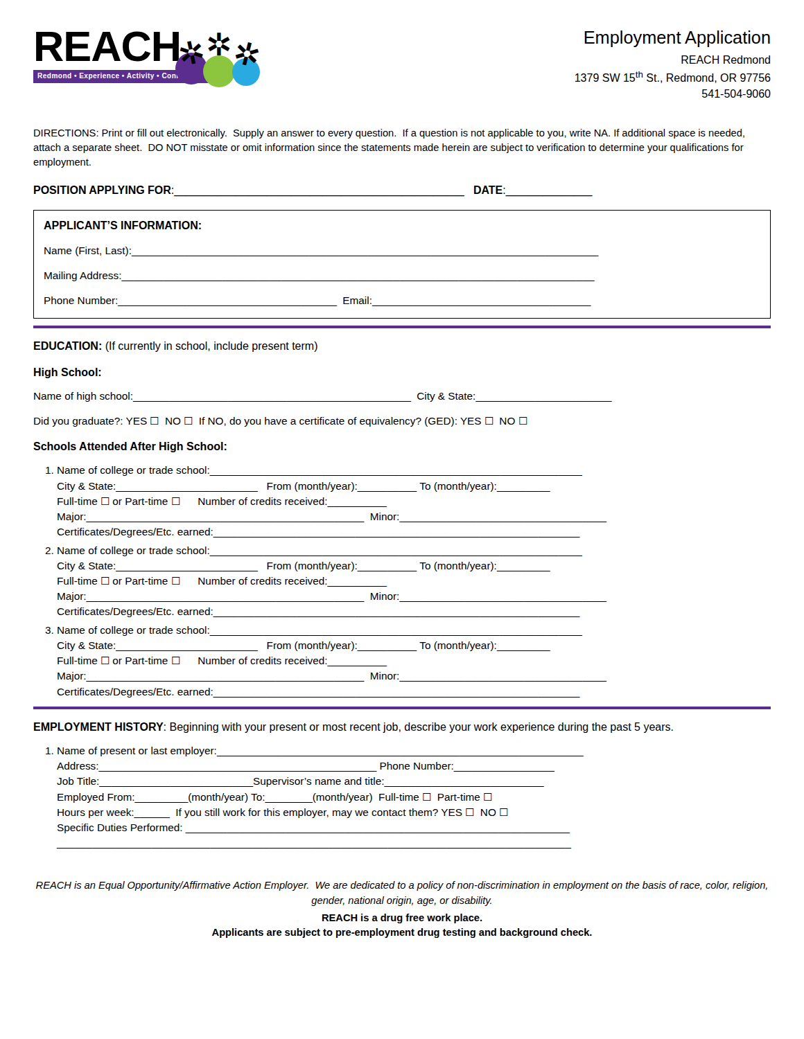REACH
Redmond • Experience • Activity • Connection • Hub
✲ ✲ ✲
Employment Application
REACH Redmond
1379 SW 15th St., Redmond, OR 97756
541-504-9060
DIRECTIONS: Print or fill out electronically. Supply an answer to every question. If a question is not applicable to you, write NA. If additional space is needed, attach a separate sheet. DO NOT misstate or omit information since the statements made herein are subject to verification to determine your qualifications for employment.
POSITION APPLYING FOR:_______________________________________________ DATE:______________
APPLICANT’S INFORMATION:
Name (First, Last):_______________________________________________________________________________
Mailing Address:________________________________________________________________________________
Phone Number:_____________________________________ Email:_____________________________________
EDUCATION: (If currently in school, include present term)
High School:
Name of high school:_______________________________________________ City & State:_______________________
Did you graduate?: YES ☐ NO ☐ If NO, do you have a certificate of equivalency? (GED): YES ☐ NO ☐
Schools Attended After High School:
Name of college or trade school:_______________________________________________________________
City & State:________________________ From (month/year):__________ To (month/year):_________
Full-time ☐ or Part-time ☐ Number of credits received:__________
Major:_______________________________________________ Minor:___________________________________
Certificates/Degrees/Etc. earned:______________________________________________________________
Name of college or trade school:_______________________________________________________________
City & State:________________________ From (month/year):__________ To (month/year):_________
Full-time ☐ or Part-time ☐ Number of credits received:__________
Major:_______________________________________________ Minor:___________________________________
Certificates/Degrees/Etc. earned:______________________________________________________________
Name of college or trade school:_______________________________________________________________
City & State:________________________ From (month/year):__________ To (month/year):_________
Full-time ☐ or Part-time ☐ Number of credits received:__________
Major:_______________________________________________ Minor:___________________________________
Certificates/Degrees/Etc. earned:______________________________________________________________
EMPLOYMENT HISTORY: Beginning with your present or most recent job, describe your work experience during the past 5 years.
Name of present or last employer:______________________________________________________________
Address:_______________________________________________ Phone Number:_________________
Job Title:__________________________Supervisor’s name and title:___________________________
Employed From:_________(month/year) To:________(month/year) Full-time ☐ Part-time ☐
Hours per week:______ If you still work for this employer, may we contact them? YES ☐ NO ☐
Specific Duties Performed: _________________________________________________________________
_______________________________________________________________________________________
REACH is an Equal Opportunity/Affirmative Action Employer. We are dedicated to a policy of non-discrimination in employment on the basis of race, color, religion, gender, national origin, age, or disability.
REACH is a drug free work place.
Applicants are subject to pre-employment drug testing and background check.